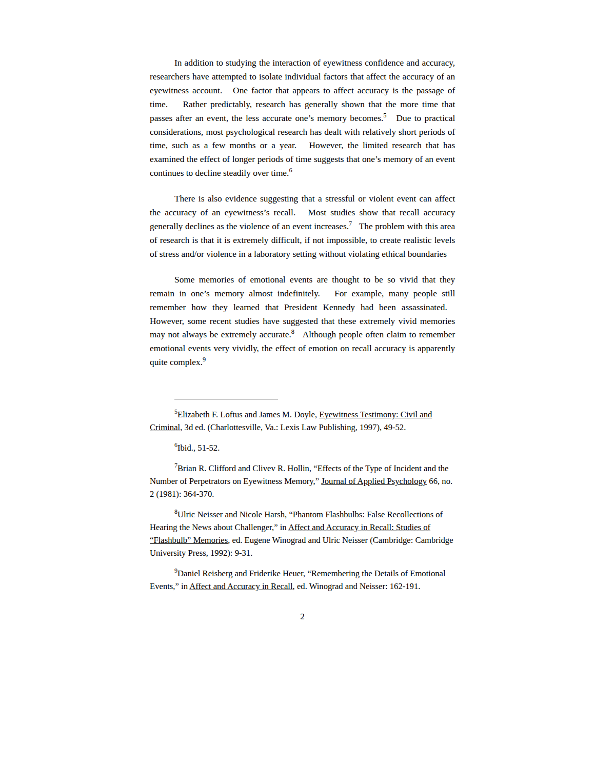In addition to studying the interaction of eyewitness confidence and accuracy, researchers have attempted to isolate individual factors that affect the accuracy of an eyewitness account. One factor that appears to affect accuracy is the passage of time. Rather predictably, research has generally shown that the more time that passes after an event, the less accurate one’s memory becomes.5 Due to practical considerations, most psychological research has dealt with relatively short periods of time, such as a few months or a year. However, the limited research that has examined the effect of longer periods of time suggests that one’s memory of an event continues to decline steadily over time.6
There is also evidence suggesting that a stressful or violent event can affect the accuracy of an eyewitness’s recall. Most studies show that recall accuracy generally declines as the violence of an event increases.7 The problem with this area of research is that it is extremely difficult, if not impossible, to create realistic levels of stress and/or violence in a laboratory setting without violating ethical boundaries
Some memories of emotional events are thought to be so vivid that they remain in one’s memory almost indefinitely. For example, many people still remember how they learned that President Kennedy had been assassinated. However, some recent studies have suggested that these extremely vivid memories may not always be extremely accurate.8 Although people often claim to remember emotional events very vividly, the effect of emotion on recall accuracy is apparently quite complex.9
5Elizabeth F. Loftus and James M. Doyle, Eyewitness Testimony: Civil and Criminal, 3d ed. (Charlottesville, Va.: Lexis Law Publishing, 1997), 49-52.
6Ibid., 51-52.
7Brian R. Clifford and Clivev R. Hollin, “Effects of the Type of Incident and the Number of Perpetrators on Eyewitness Memory,” Journal of Applied Psychology 66, no. 2 (1981): 364-370.
8Ulric Neisser and Nicole Harsh, “Phantom Flashbulbs: False Recollections of Hearing the News about Challenger,” in Affect and Accuracy in Recall: Studies of “Flashbulb” Memories, ed. Eugene Winograd and Ulric Neisser (Cambridge: Cambridge University Press, 1992): 9-31.
9Daniel Reisberg and Friderike Heuer, “Remembering the Details of Emotional Events,” in Affect and Accuracy in Recall, ed. Winograd and Neisser: 162-191.
2